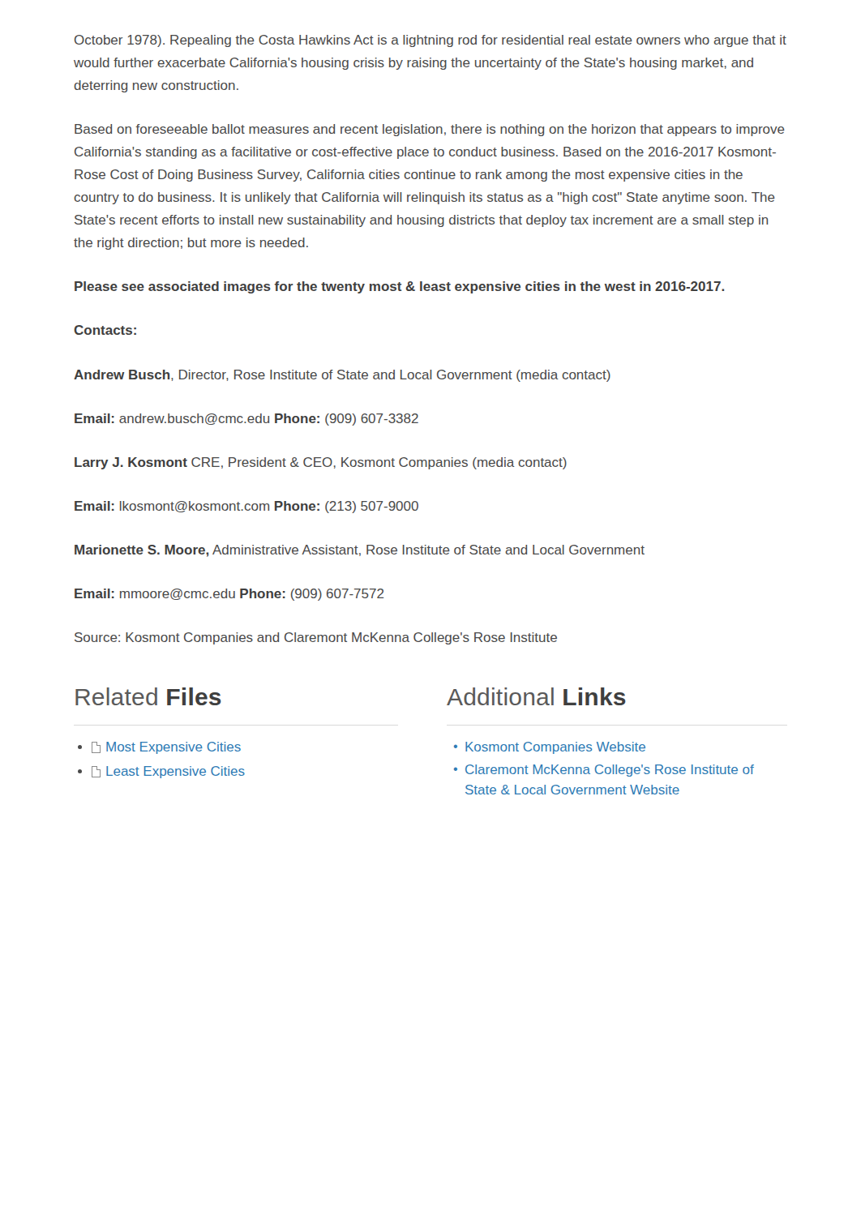October 1978). Repealing the Costa Hawkins Act is a lightning rod for residential real estate owners who argue that it would further exacerbate California's housing crisis by raising the uncertainty of the State's housing market, and deterring new construction.
Based on foreseeable ballot measures and recent legislation, there is nothing on the horizon that appears to improve California's standing as a facilitative or cost-effective place to conduct business. Based on the 2016-2017 Kosmont-Rose Cost of Doing Business Survey, California cities continue to rank among the most expensive cities in the country to do business. It is unlikely that California will relinquish its status as a "high cost" State anytime soon. The State's recent efforts to install new sustainability and housing districts that deploy tax increment are a small step in the right direction; but more is needed.
Please see associated images for the twenty most & least expensive cities in the west in 2016-2017.
Contacts:
Andrew Busch, Director, Rose Institute of State and Local Government (media contact)
Email: andrew.busch@cmc.edu Phone: (909) 607-3382
Larry J. Kosmont CRE, President & CEO, Kosmont Companies (media contact)
Email: lkosmont@kosmont.com Phone: (213) 507-9000
Marionette S. Moore, Administrative Assistant, Rose Institute of State and Local Government
Email: mmoore@cmc.edu Phone: (909) 607-7572
Source: Kosmont Companies and Claremont McKenna College's Rose Institute
Related Files
Most Expensive Cities
Least Expensive Cities
Additional Links
Kosmont Companies Website
Claremont McKenna College's Rose Institute of State & Local Government Website